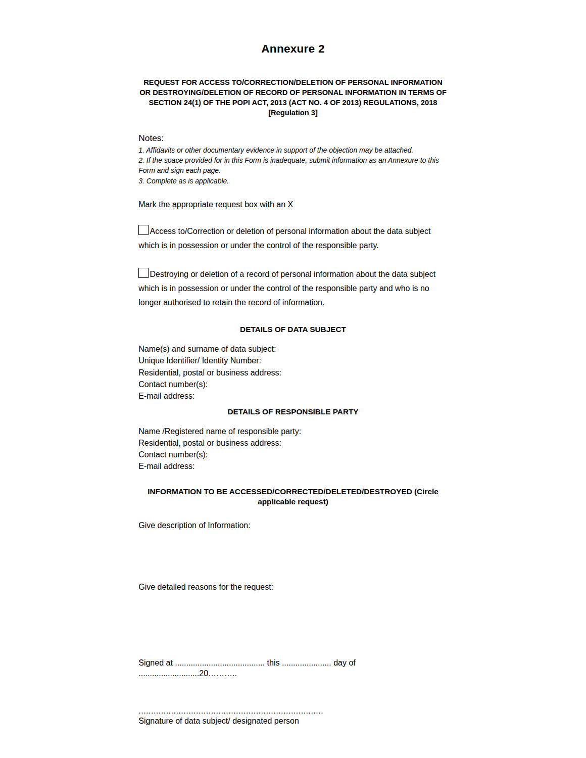Annexure 2
REQUEST FOR ACCESS TO/CORRECTION/DELETION OF PERSONAL INFORMATION OR DESTROYING/DELETION OF RECORD OF PERSONAL INFORMATION IN TERMS OF SECTION 24(1) OF THE POPI ACT, 2013 (ACT NO. 4 OF 2013) REGULATIONS, 2018 [Regulation 3]
Notes:
1. Affidavits or other documentary evidence in support of the objection may be attached.
2. If the space provided for in this Form is inadequate, submit information as an Annexure to this Form and sign each page.
3. Complete as is applicable.
Mark the appropriate request box with an X
Access to/Correction or deletion of personal information about the data subject which is in possession or under the control of the responsible party.
Destroying or deletion of a record of personal information about the data subject which is in possession or under the control of the responsible party and who is no longer authorised to retain the record of information.
DETAILS OF DATA SUBJECT
Name(s) and surname of data subject:
Unique Identifier/ Identity Number:
Residential, postal or business address:
Contact number(s):
E-mail address:
DETAILS OF RESPONSIBLE PARTY
Name /Registered name of responsible party:
Residential, postal or business address:
Contact number(s):
E-mail address:
INFORMATION TO BE ACCESSED/CORRECTED/DELETED/DESTROYED (Circle applicable request)
Give description of Information:
Give detailed reasons for the request:
Signed at ........................................ this ...................... day of ...........................20………..
..........................................................................
Signature of data subject/ designated person